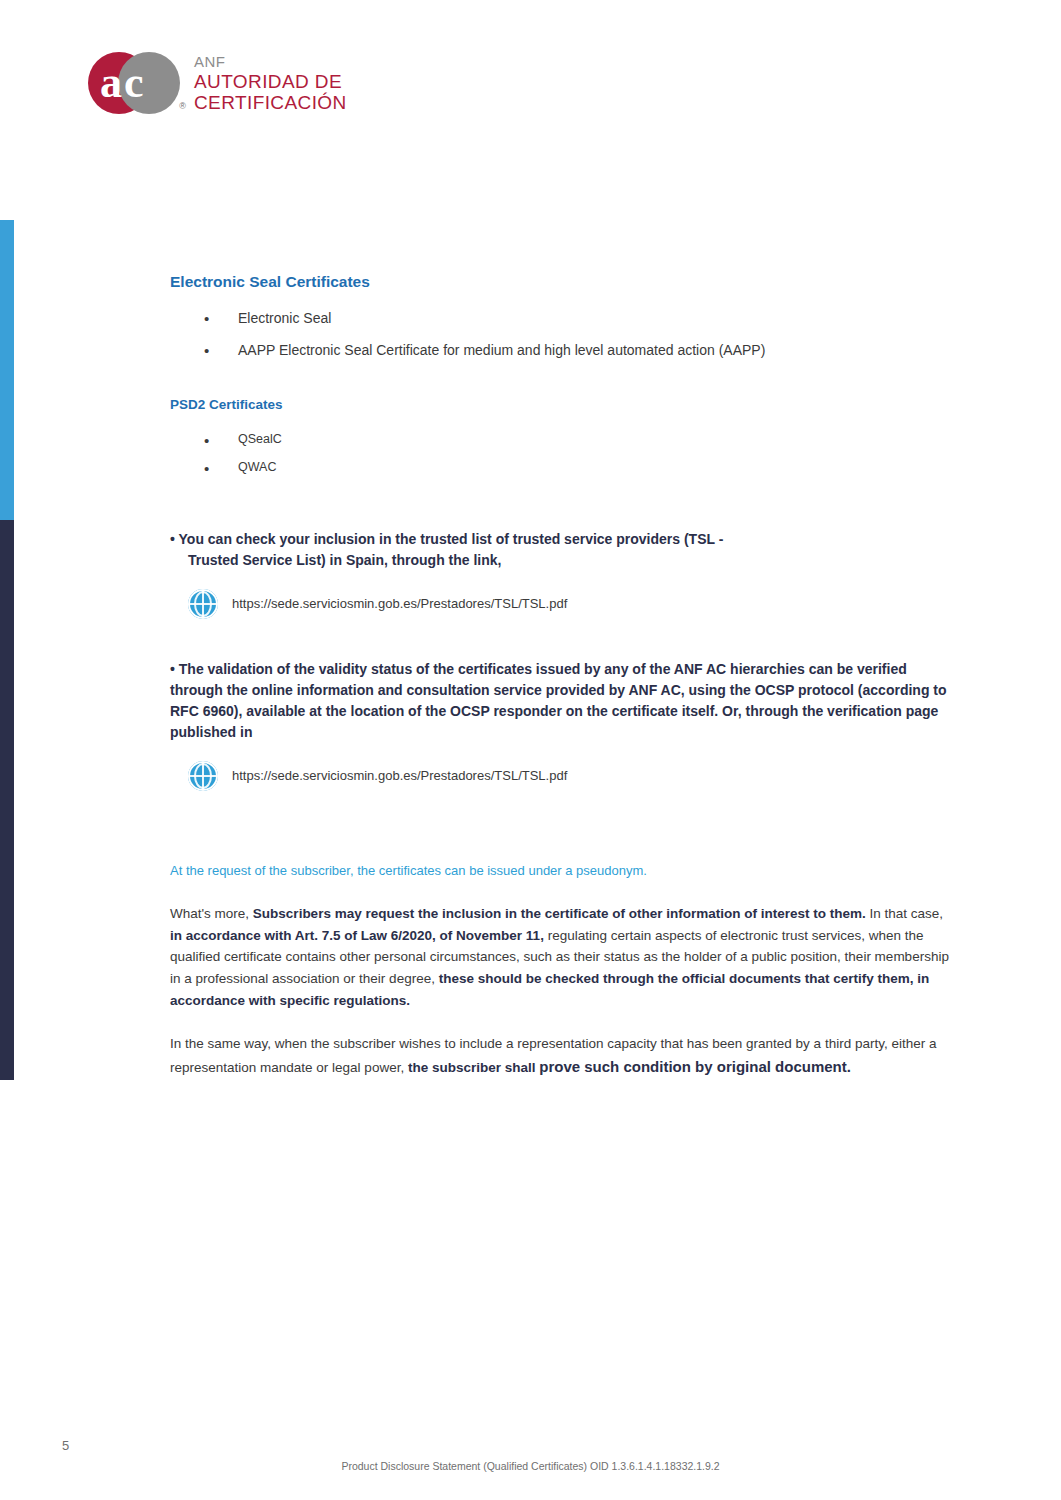ac
®
ANF
AUTORIDAD DE
CERTIFICACIÓN
Electronic Seal Certificates
Electronic Seal
AAPP Electronic Seal Certificate for medium and high level automated action (AAPP)
PSD2 Certificates
QSealC
QWAC
• You can check your inclusion in the trusted list of trusted service providers (TSL - Trusted Service List) in Spain, through the link,
https://sede.serviciosmin.gob.es/Prestadores/TSL/TSL.pdf
• The validation of the validity status of the certificates issued by any of the ANF AC hierarchies can be verified through the online information and consultation service provided by ANF AC, using the OCSP protocol (according to RFC 6960), available at the location of the OCSP responder on the certificate itself. Or, through the verification page published in
https://sede.serviciosmin.gob.es/Prestadores/TSL/TSL.pdf
At the request of the subscriber, the certificates can be issued under a pseudonym.
What's more, Subscribers may request the inclusion in the certificate of other information of interest to them. In that case, in accordance with Art. 7.5 of Law 6/2020, of November 11, regulating certain aspects of electronic trust services, when the qualified certificate contains other personal circumstances, such as their status as the holder of a public position, their membership in a professional association or their degree, these should be checked through the official documents that certify them, in accordance with specific regulations.
In the same way, when the subscriber wishes to include a representation capacity that has been granted by a third party, either a representation mandate or legal power, the subscriber shall prove such condition by original document.
5
Product Disclosure Statement (Qualified Certificates) OID 1.3.6.1.4.1.18332.1.9.2